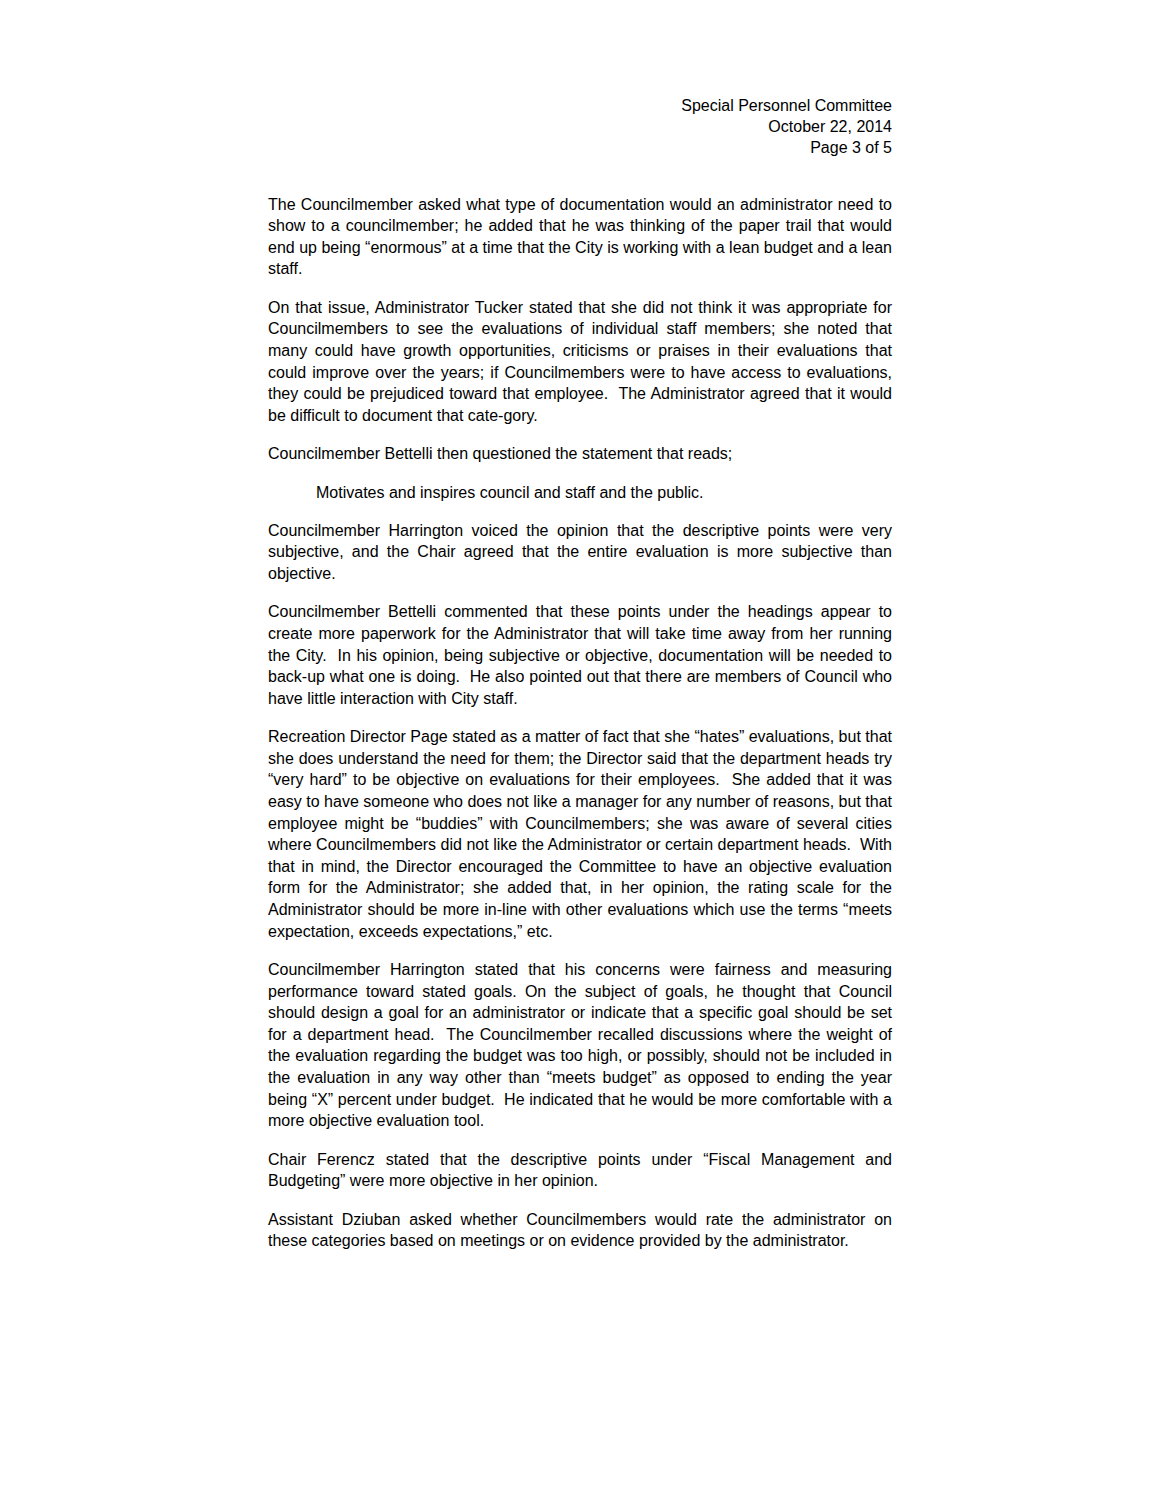Special Personnel Committee
October 22, 2014
Page 3 of 5
The Councilmember asked what type of documentation would an administrator need to show to a councilmember; he added that he was thinking of the paper trail that would end up being “enormous” at a time that the City is working with a lean budget and a lean staff.
On that issue, Administrator Tucker stated that she did not think it was appropriate for Councilmembers to see the evaluations of individual staff members; she noted that many could have growth opportunities, criticisms or praises in their evaluations that could improve over the years; if Councilmembers were to have access to evaluations, they could be prejudiced toward that employee. The Administrator agreed that it would be difficult to document that cate-gory.
Councilmember Bettelli then questioned the statement that reads;
Motivates and inspires council and staff and the public.
Councilmember Harrington voiced the opinion that the descriptive points were very subjective, and the Chair agreed that the entire evaluation is more subjective than objective.
Councilmember Bettelli commented that these points under the headings appear to create more paperwork for the Administrator that will take time away from her running the City. In his opinion, being subjective or objective, documentation will be needed to back-up what one is doing. He also pointed out that there are members of Council who have little interaction with City staff.
Recreation Director Page stated as a matter of fact that she “hates” evaluations, but that she does understand the need for them; the Director said that the department heads try “very hard” to be objective on evaluations for their employees. She added that it was easy to have someone who does not like a manager for any number of reasons, but that employee might be “buddies” with Councilmembers; she was aware of several cities where Councilmembers did not like the Administrator or certain department heads. With that in mind, the Director encouraged the Committee to have an objective evaluation form for the Administrator; she added that, in her opinion, the rating scale for the Administrator should be more in-line with other evaluations which use the terms “meets expectation, exceeds expectations,” etc.
Councilmember Harrington stated that his concerns were fairness and measuring performance toward stated goals. On the subject of goals, he thought that Council should design a goal for an administrator or indicate that a specific goal should be set for a department head. The Councilmember recalled discussions where the weight of the evaluation regarding the budget was too high, or possibly, should not be included in the evaluation in any way other than “meets budget” as opposed to ending the year being “X” percent under budget. He indicated that he would be more comfortable with a more objective evaluation tool.
Chair Ferencz stated that the descriptive points under “Fiscal Management and Budgeting” were more objective in her opinion.
Assistant Dziuban asked whether Councilmembers would rate the administrator on these categories based on meetings or on evidence provided by the administrator.